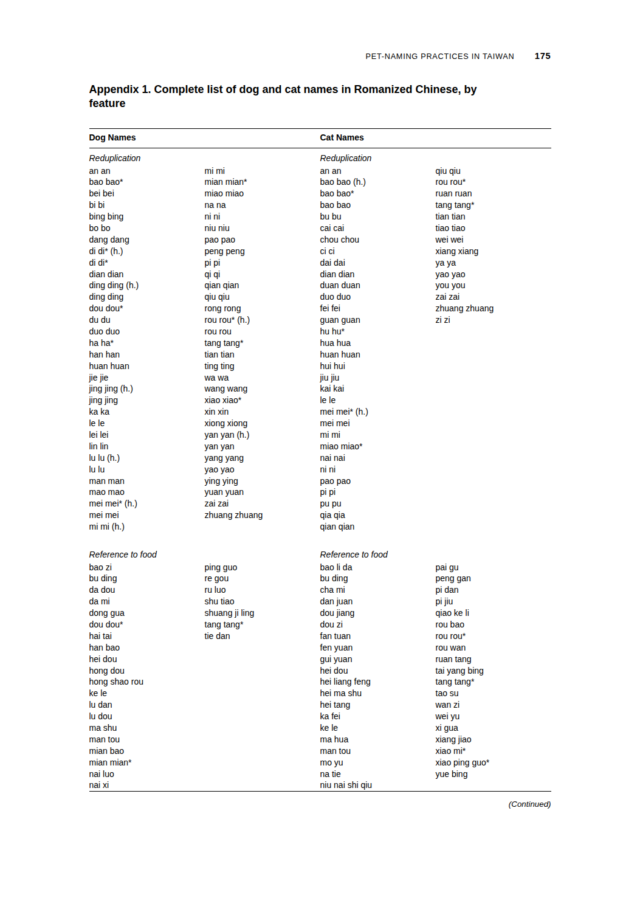Pet-naming practices in Taiwan 175
Appendix 1. Complete list of dog and cat names in Romanized Chinese, by feature
| Dog Names | Cat Names |
| --- | --- |
| Reduplication | Reduplication |
| an an bao bao* bei bei bi bi bing bing bo bo dang dang di di* (h.) di di* dian dian ding ding (h.) ding ding dou dou* du du duo duo ha ha* han han huan huan jie jie jing jing (h.) jing jing ka ka le le lei lei lin lin lu lu (h.) lu lu man man mao mao mei mei* (h.) mei mei mi mi (h.) | mi mi mian mian* miao miao na na ni ni niu niu pao pao peng peng pi pi qi qi qian qian qiu qiu rong rong rou rou* (h.) rou rou tang tang* tian tian ting ting wa wa wang wang xiao xiao* xin xin xiong xiong yan yan (h.) yan yan yang yang yao yao ying ying yuan yuan zai zai zhuang zhuang | an an bao bao (h.) bao bao* bao bao bu bu cai cai chou chou ci ci dai dai dian dian duan duan duo duo fei fei guan guan hu hu* hua hua huan huan hui hui jiu jiu kai kai le le mei mei* (h.) mei mei mi mi miao miao* nai nai ni ni pao pao pi pi pu pu qia qia qian qian | qiu qiu rou rou* ruan ruan tang tang* tian tian tiao tiao wei wei xiang xiang ya ya yao yao you you zai zai zhuang zhuang zi zi |
| Reference to food | Reference to food |
| bao zi bu ding da dou da mi dong gua dou dou* hai tai han bao hei dou hong dou hong shao rou ke le lu dan lu dou ma shu man tou mian bao mian mian* nai luo nai xi | ping guo re gou ru luo shu tiao shuang ji ling tang tang* tie dan | bao li da bu ding cha mi dan juan dou jiang dou zi fan tuan fen yuan gui yuan hei dou hei liang feng hei ma shu hei tang ka fei ke le ma hua man tou mo yu na tie niu nai shi qiu | pai gu peng gan pi dan pi jiu qiao ke li rou bao rou rou* rou wan ruan tang tai yang bing tang tang* tao su wan zi wei yu xi gua xiang jiao xiao mi* xiao ping guo* yue bing |
(Continued)